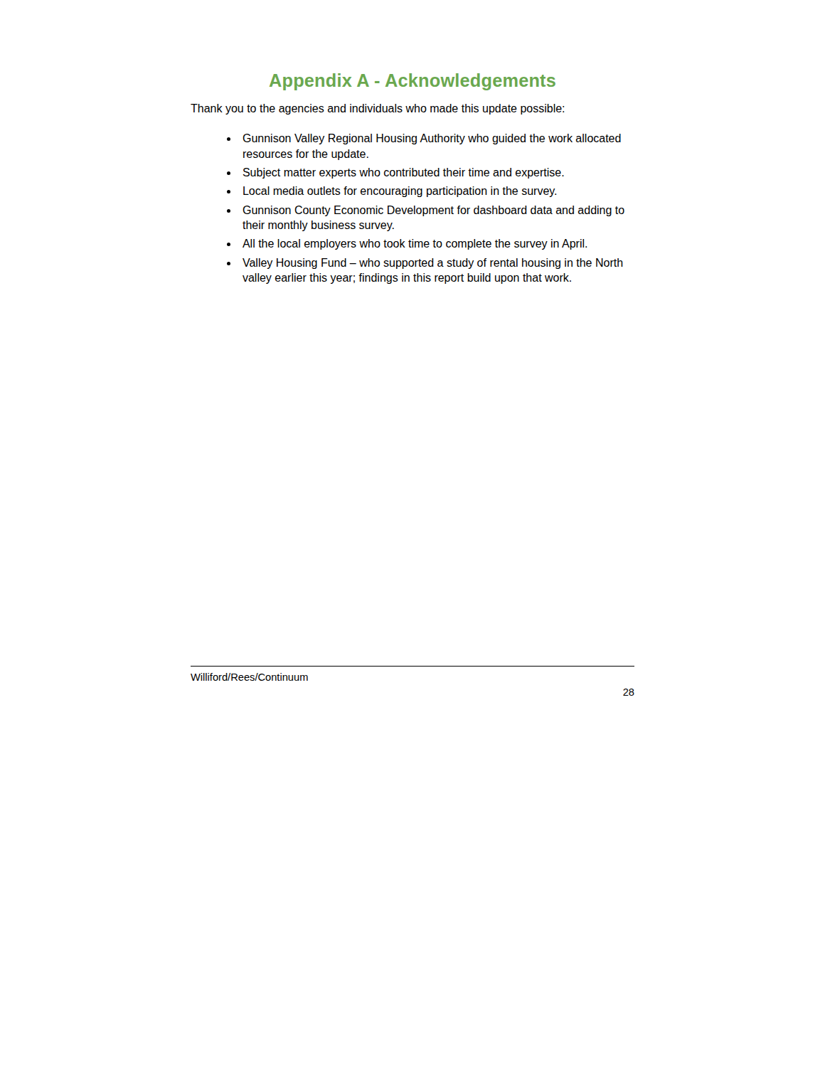Appendix A - Acknowledgements
Thank you to the agencies and individuals who made this update possible:
Gunnison Valley Regional Housing Authority who guided the work allocated resources for the update.
Subject matter experts who contributed their time and expertise.
Local media outlets for encouraging participation in the survey.
Gunnison County Economic Development for dashboard data and adding to their monthly business survey.
All the local employers who took time to complete the survey in April.
Valley Housing Fund – who supported a study of rental housing in the North valley earlier this year; findings in this report build upon that work.
Williford/Rees/Continuum 28